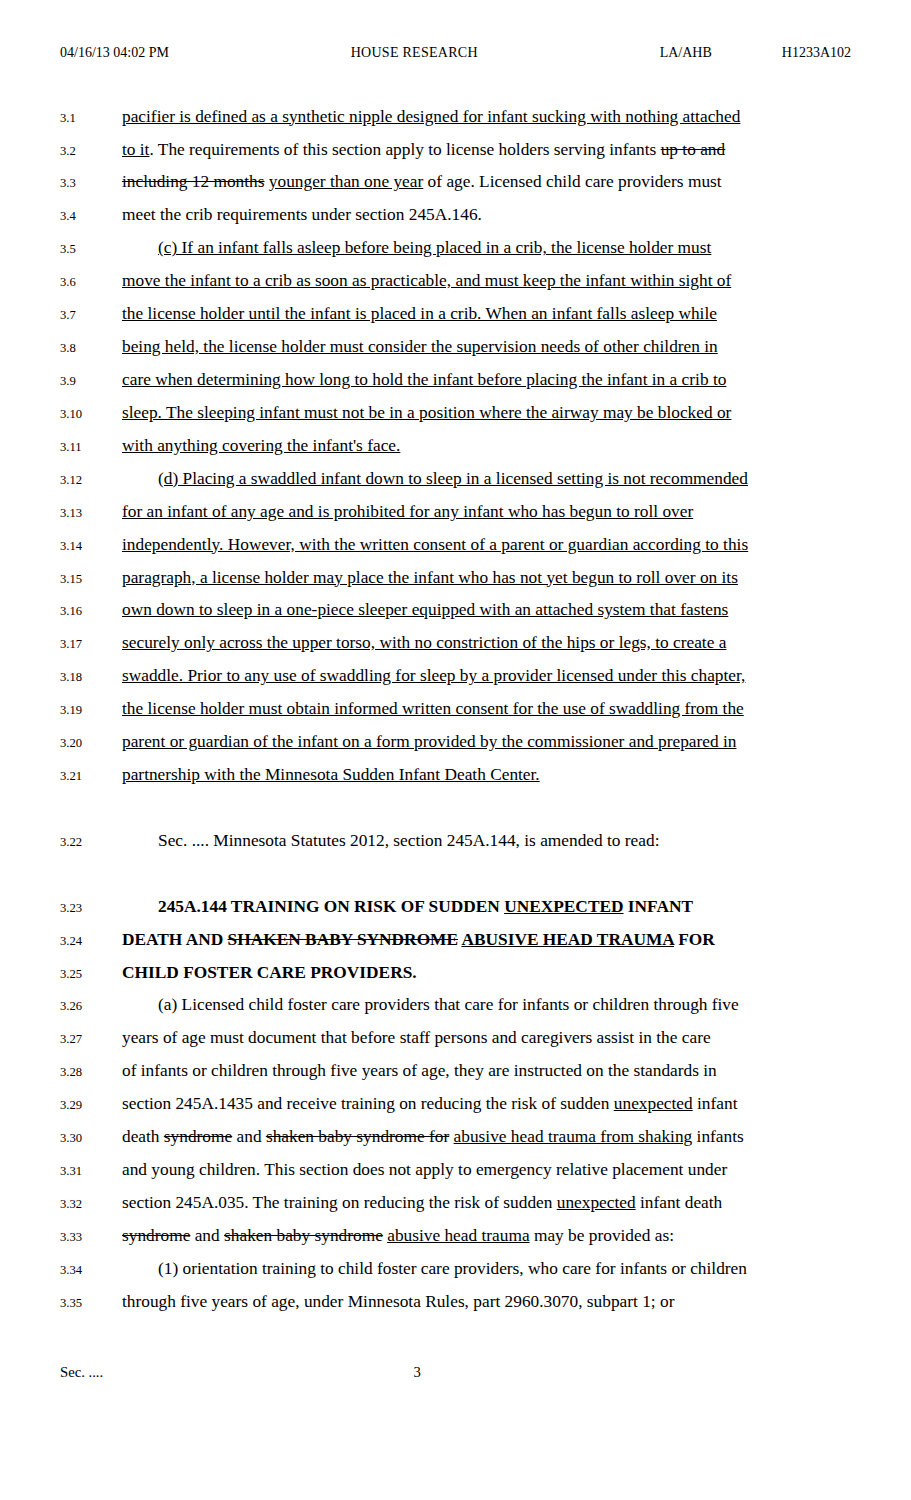04/16/13 04:02 PM HOUSE RESEARCH LA/AHB H1233A102
3.1 pacifier is defined as a synthetic nipple designed for infant sucking with nothing attached
3.2 to it. The requirements of this section apply to license holders serving infants up to and
3.3 including 12 months younger than one year of age. Licensed child care providers must
3.4 meet the crib requirements under section 245A.146.
3.5(c) If an infant falls asleep before being placed in a crib, the license holder must
3.6 move the infant to a crib as soon as practicable, and must keep the infant within sight of
3.7 the license holder until the infant is placed in a crib. When an infant falls asleep while
3.8 being held, the license holder must consider the supervision needs of other children in
3.9 care when determining how long to hold the infant before placing the infant in a crib to
3.10 sleep. The sleeping infant must not be in a position where the airway may be blocked or
3.11 with anything covering the infant's face.
3.12(d) Placing a swaddled infant down to sleep in a licensed setting is not recommended
3.13 for an infant of any age and is prohibited for any infant who has begun to roll over
3.14 independently. However, with the written consent of a parent or guardian according to this
3.15 paragraph, a license holder may place the infant who has not yet begun to roll over on its
3.16 own down to sleep in a one-piece sleeper equipped with an attached system that fastens
3.17 securely only across the upper torso, with no constriction of the hips or legs, to create a
3.18 swaddle. Prior to any use of swaddling for sleep by a provider licensed under this chapter,
3.19 the license holder must obtain informed written consent for the use of swaddling from the
3.20 parent or guardian of the infant on a form provided by the commissioner and prepared in
3.21 partnership with the Minnesota Sudden Infant Death Center.
3.22 Sec. .... Minnesota Statutes 2012, section 245A.144, is amended to read:
3.23245A.144 TRAINING ON RISK OF SUDDEN UNEXPECTED INFANT
3.24 DEATH AND SHAKEN BABY SYNDROME ABUSIVE HEAD TRAUMA FOR
3.25 CHILD FOSTER CARE PROVIDERS.
3.26(a) Licensed child foster care providers that care for infants or children through five
3.27 years of age must document that before staff persons and caregivers assist in the care
3.28 of infants or children through five years of age, they are instructed on the standards in
3.29 section 245A.1435 and receive training on reducing the risk of sudden unexpected infant
3.30 death syndrome and shaken baby syndrome for abusive head trauma from shaking infants
3.31 and young children. This section does not apply to emergency relative placement under
3.32 section 245A.035. The training on reducing the risk of sudden unexpected infant death
3.33 syndrome and shaken baby syndrome abusive head trauma may be provided as:
3.34(1) orientation training to child foster care providers, who care for infants or children
3.35 through five years of age, under Minnesota Rules, part 2960.3070, subpart 1; or
Sec. .... 3